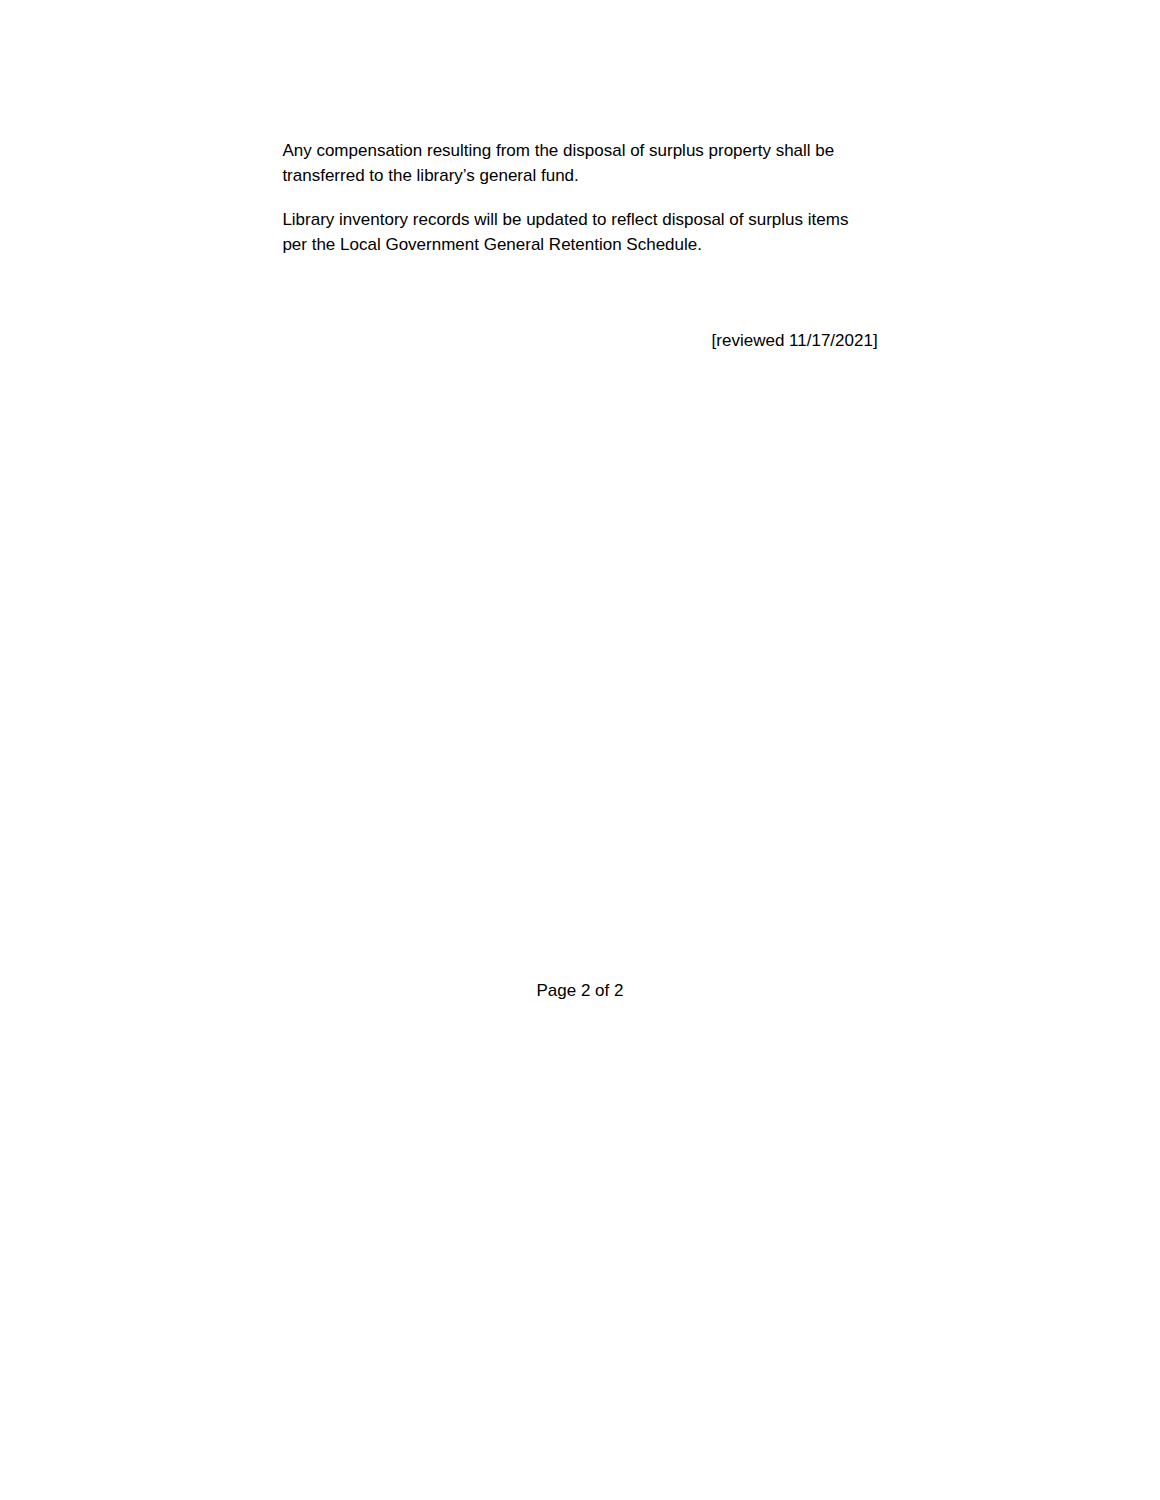Any compensation resulting from the disposal of surplus property shall be transferred to the library’s general fund.
Library inventory records will be updated to reflect disposal of surplus items per the Local Government General Retention Schedule.
[reviewed 11/17/2021]
Page 2 of 2